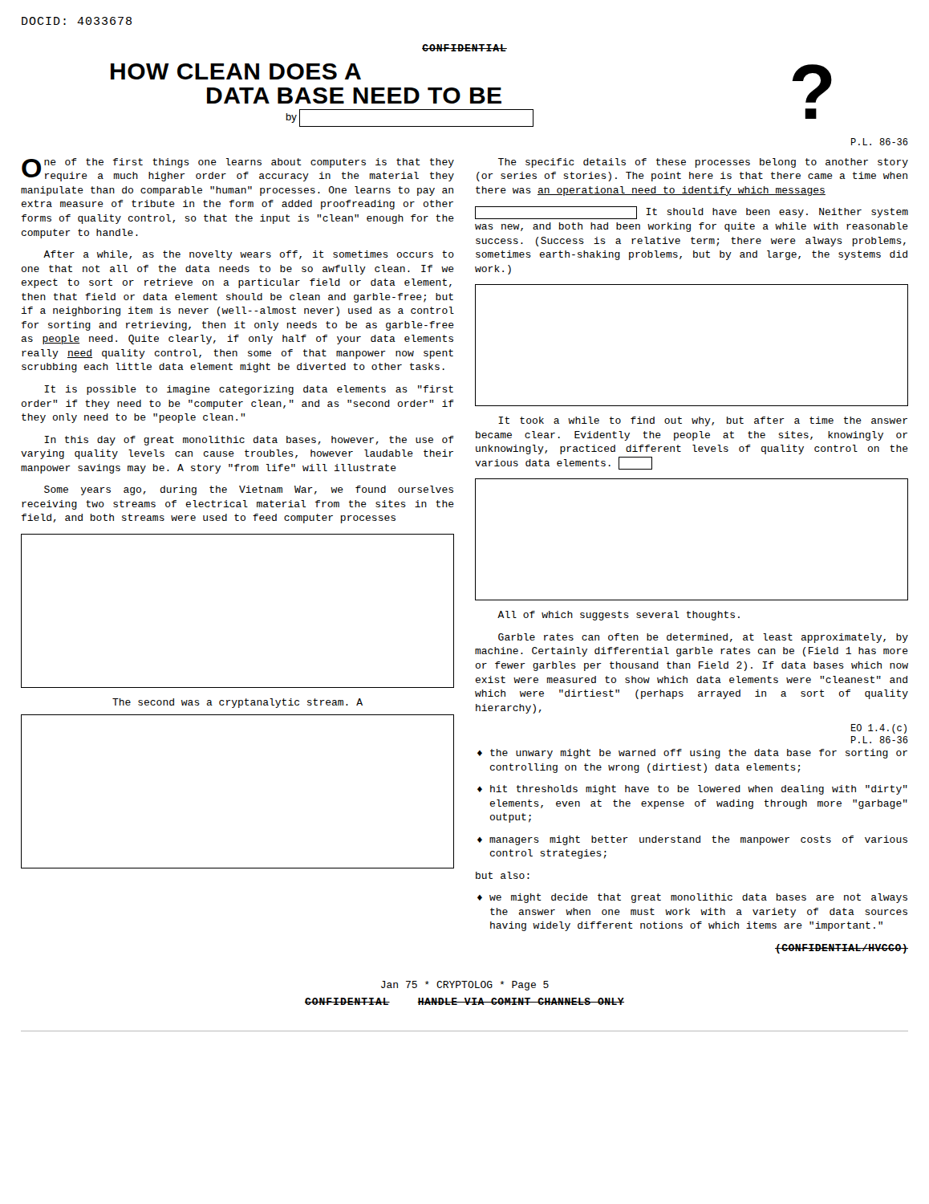DOCID: 4033678
CONFIDENTIAL
?
HOW CLEAN DOES A DATA BASE NEED TO BE
by
P.L. 86-36
One of the first things one learns about computers is that they require a much higher order of accuracy in the material they manipulate than do comparable "human" processes. One learns to pay an extra measure of tribute in the form of added proofreading or other forms of quality control, so that the input is "clean" enough for the computer to handle.
After a while, as the novelty wears off, it sometimes occurs to one that not all of the data needs to be so awfully clean. If we expect to sort or retrieve on a particular field or data element, then that field or data element should be clean and garble-free; but if a neighboring item is never (well--almost never) used as a control for sorting and retrieving, then it only needs to be as garble-free as people need. Quite clearly, if only half of your data elements really need quality control, then some of that manpower now spent scrubbing each little data element might be diverted to other tasks.
It is possible to imagine categorizing data elements as "first order" if they need to be "computer clean," and as "second order" if they only need to be "people clean."
In this day of great monolithic data bases, however, the use of varying quality levels can cause troubles, however laudable their manpower savings may be. A story "from life" will illustrate
Some years ago, during the Vietnam War, we found ourselves receiving two streams of electrical material from the sites in the field, and both streams were used to feed computer processes
The second was a cryptanalytic stream. A
The specific details of these processes belong to another story (or series of stories). The point here is that there came a time when there was an operational need to identify which messages
It should have been easy. Neither system was new, and both had been working for quite a while with reasonable success. (Success is a relative term; there were always problems, sometimes earth-shaking problems, but by and large, the systems did work.)
It took a while to find out why, but after a time the answer became clear. Evidently the people at the sites, knowingly or unknowingly, practiced different levels of quality control on the various data elements.
All of which suggests several thoughts.
Garble rates can often be determined, at least approximately, by machine. Certainly differential garble rates can be (Field 1 has more or fewer garbles per thousand than Field 2). If data bases which now exist were measured to show which data elements were "cleanest" and which were "dirtiest" (perhaps arrayed in a sort of quality hierarchy),
EO 1.4.(c)
P.L. 86-36
the unwary might be warned off using the data base for sorting or controlling on the wrong (dirtiest) data elements;
hit thresholds might have to be lowered when dealing with "dirty" elements, even at the expense of wading through more "garbage" output;
managers might better understand the manpower costs of various control strategies;
but also:
we might decide that great monolithic data bases are not always the answer when one must work with a variety of data sources having widely different notions of which items are "important."
(CONFIDENTIAL/HVCCO)
Jan 75 * CRYPTOLOG * Page 5
CONFIDENTIAL HANDLE VIA COMINT CHANNELS ONLY